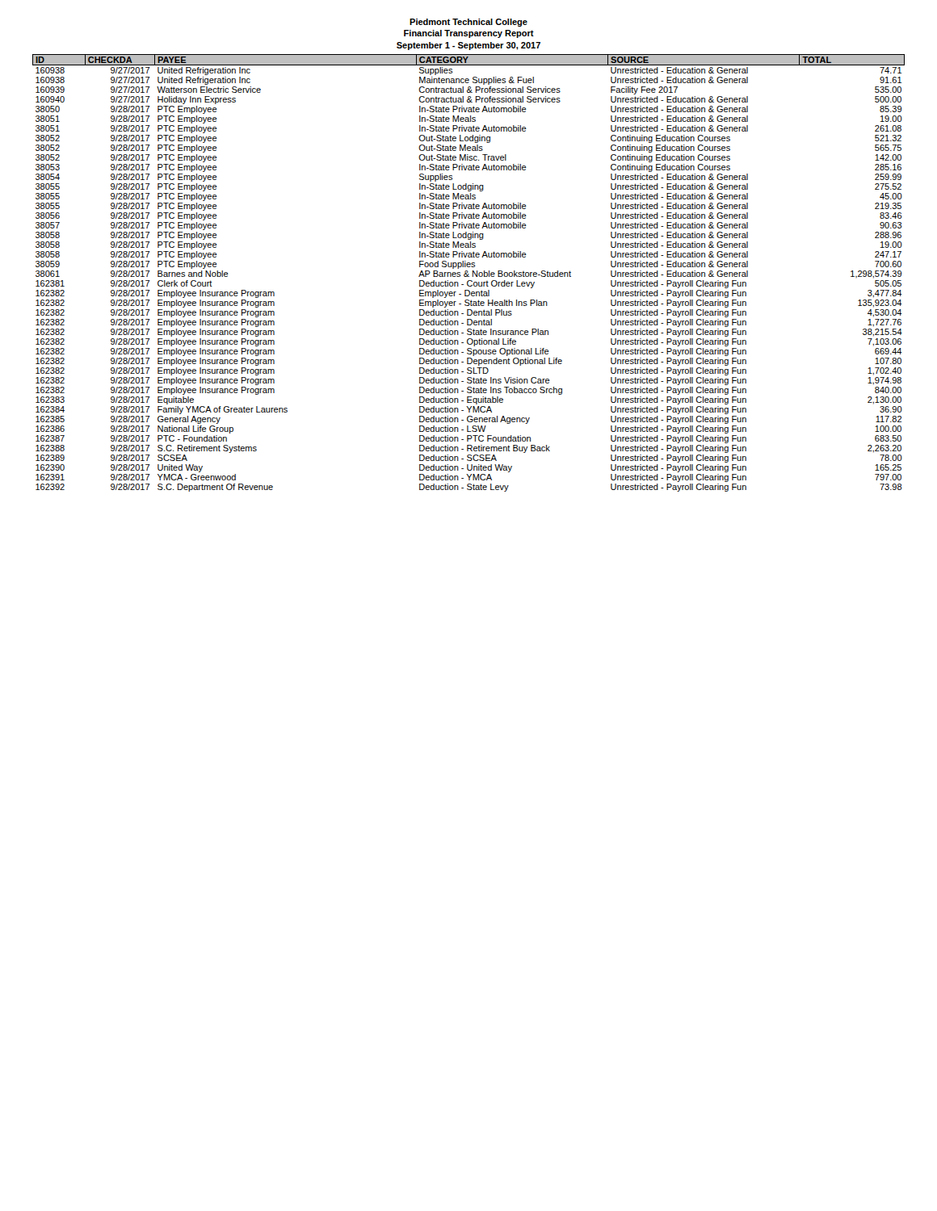Piedmont Technical College
Financial Transparency Report
September 1 - September 30, 2017
| ID | CHECKDA | PAYEE | CATEGORY | SOURCE | TOTAL |
| --- | --- | --- | --- | --- | --- |
| 160938 | 9/27/2017 | United Refrigeration Inc | Supplies | Unrestricted - Education & General | 74.71 |
| 160938 | 9/27/2017 | United Refrigeration Inc | Maintenance Supplies & Fuel | Unrestricted - Education & General | 91.61 |
| 160939 | 9/27/2017 | Watterson Electric Service | Contractual & Professional Services | Facility Fee 2017 | 535.00 |
| 160940 | 9/27/2017 | Holiday Inn Express | Contractual & Professional Services | Unrestricted - Education & General | 500.00 |
| 38050 | 9/28/2017 | PTC Employee | In-State Private Automobile | Unrestricted - Education & General | 85.39 |
| 38051 | 9/28/2017 | PTC Employee | In-State Meals | Unrestricted - Education & General | 19.00 |
| 38051 | 9/28/2017 | PTC Employee | In-State Private Automobile | Unrestricted - Education & General | 261.08 |
| 38052 | 9/28/2017 | PTC Employee | Out-State Lodging | Continuing Education Courses | 521.32 |
| 38052 | 9/28/2017 | PTC Employee | Out-State Meals | Continuing Education Courses | 565.75 |
| 38052 | 9/28/2017 | PTC Employee | Out-State Misc. Travel | Continuing Education Courses | 142.00 |
| 38053 | 9/28/2017 | PTC Employee | In-State Private Automobile | Continuing Education Courses | 285.16 |
| 38054 | 9/28/2017 | PTC Employee | Supplies | Unrestricted - Education & General | 259.99 |
| 38055 | 9/28/2017 | PTC Employee | In-State Lodging | Unrestricted - Education & General | 275.52 |
| 38055 | 9/28/2017 | PTC Employee | In-State Meals | Unrestricted - Education & General | 45.00 |
| 38055 | 9/28/2017 | PTC Employee | In-State Private Automobile | Unrestricted - Education & General | 219.35 |
| 38056 | 9/28/2017 | PTC Employee | In-State Private Automobile | Unrestricted - Education & General | 83.46 |
| 38057 | 9/28/2017 | PTC Employee | In-State Private Automobile | Unrestricted - Education & General | 90.63 |
| 38058 | 9/28/2017 | PTC Employee | In-State Lodging | Unrestricted - Education & General | 288.96 |
| 38058 | 9/28/2017 | PTC Employee | In-State Meals | Unrestricted - Education & General | 19.00 |
| 38058 | 9/28/2017 | PTC Employee | In-State Private Automobile | Unrestricted - Education & General | 247.17 |
| 38059 | 9/28/2017 | PTC Employee | Food Supplies | Unrestricted - Education & General | 700.60 |
| 38061 | 9/28/2017 | Barnes and Noble | AP Barnes & Noble Bookstore-Student | Unrestricted - Education & General | 1,298,574.39 |
| 162381 | 9/28/2017 | Clerk of Court | Deduction - Court Order Levy | Unrestricted - Payroll Clearing Fun | 505.05 |
| 162382 | 9/28/2017 | Employee Insurance Program | Employer - Dental | Unrestricted - Payroll Clearing Fun | 3,477.84 |
| 162382 | 9/28/2017 | Employee Insurance Program | Employer - State Health Ins Plan | Unrestricted - Payroll Clearing Fun | 135,923.04 |
| 162382 | 9/28/2017 | Employee Insurance Program | Deduction - Dental Plus | Unrestricted - Payroll Clearing Fun | 4,530.04 |
| 162382 | 9/28/2017 | Employee Insurance Program | Deduction - Dental | Unrestricted - Payroll Clearing Fun | 1,727.76 |
| 162382 | 9/28/2017 | Employee Insurance Program | Deduction - State Insurance Plan | Unrestricted - Payroll Clearing Fun | 38,215.54 |
| 162382 | 9/28/2017 | Employee Insurance Program | Deduction - Optional Life | Unrestricted - Payroll Clearing Fun | 7,103.06 |
| 162382 | 9/28/2017 | Employee Insurance Program | Deduction - Spouse Optional Life | Unrestricted - Payroll Clearing Fun | 669.44 |
| 162382 | 9/28/2017 | Employee Insurance Program | Deduction - Dependent Optional Life | Unrestricted - Payroll Clearing Fun | 107.80 |
| 162382 | 9/28/2017 | Employee Insurance Program | Deduction - SLTD | Unrestricted - Payroll Clearing Fun | 1,702.40 |
| 162382 | 9/28/2017 | Employee Insurance Program | Deduction - State Ins Vision Care | Unrestricted - Payroll Clearing Fun | 1,974.98 |
| 162382 | 9/28/2017 | Employee Insurance Program | Deduction - State Ins Tobacco Srchg | Unrestricted - Payroll Clearing Fun | 840.00 |
| 162383 | 9/28/2017 | Equitable | Deduction - Equitable | Unrestricted - Payroll Clearing Fun | 2,130.00 |
| 162384 | 9/28/2017 | Family YMCA of Greater Laurens | Deduction - YMCA | Unrestricted - Payroll Clearing Fun | 36.90 |
| 162385 | 9/28/2017 | General Agency | Deduction - General Agency | Unrestricted - Payroll Clearing Fun | 117.82 |
| 162386 | 9/28/2017 | National Life Group | Deduction - LSW | Unrestricted - Payroll Clearing Fun | 100.00 |
| 162387 | 9/28/2017 | PTC - Foundation | Deduction - PTC Foundation | Unrestricted - Payroll Clearing Fun | 683.50 |
| 162388 | 9/28/2017 | S.C. Retirement Systems | Deduction - Retirement Buy Back | Unrestricted - Payroll Clearing Fun | 2,263.20 |
| 162389 | 9/28/2017 | SCSEA | Deduction - SCSEA | Unrestricted - Payroll Clearing Fun | 78.00 |
| 162390 | 9/28/2017 | United Way | Deduction - United Way | Unrestricted - Payroll Clearing Fun | 165.25 |
| 162391 | 9/28/2017 | YMCA - Greenwood | Deduction - YMCA | Unrestricted - Payroll Clearing Fun | 797.00 |
| 162392 | 9/28/2017 | S.C. Department Of Revenue | Deduction - State Levy | Unrestricted - Payroll Clearing Fun | 73.98 |